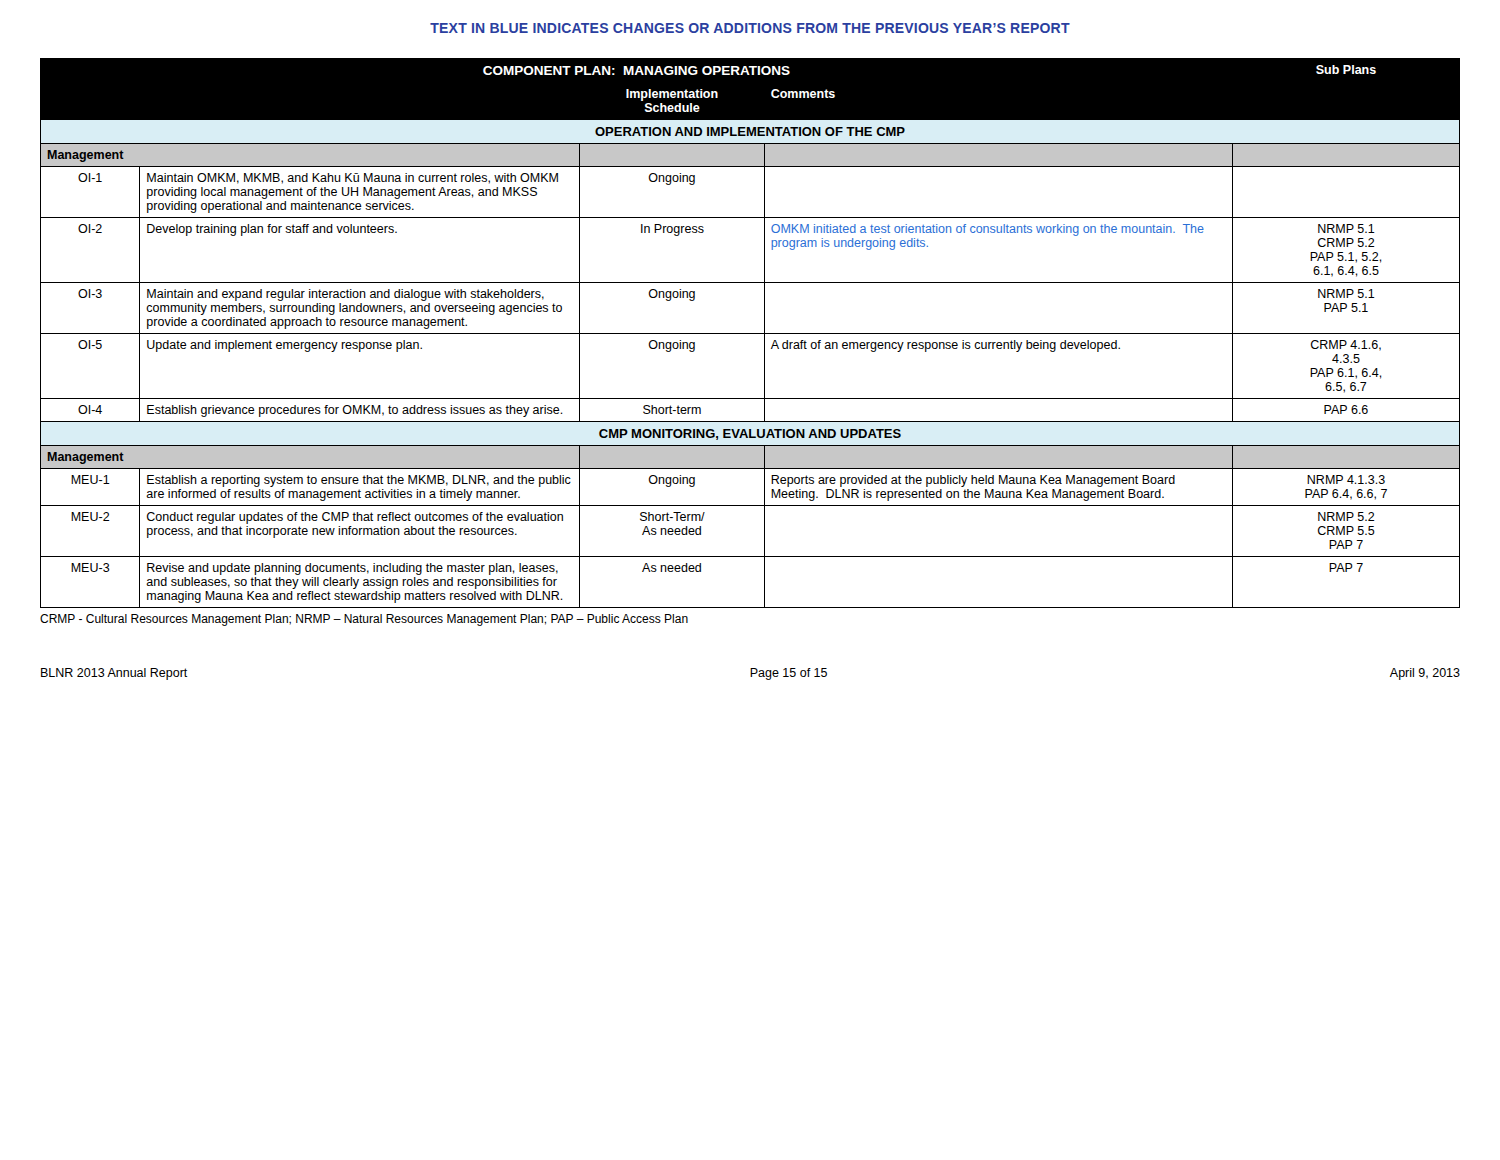TEXT IN BLUE INDICATES CHANGES OR ADDITIONS FROM THE PREVIOUS YEAR’S REPORT
| COMPONENT PLAN: MANAGING OPERATIONS | Sub Plans |
| | | Implementation Schedule | Comments |
| OPERATION AND IMPLEMENTATION OF THE CMP |
| Management | | | |
| OI-1 | Maintain OMKM, MKMB, and Kahu Kū Mauna in current roles, with OMKM providing local management of the UH Management Areas, and MKSS providing operational and maintenance services. | Ongoing | | |
| OI-2 | Develop training plan for staff and volunteers. | In Progress | OMKM initiated a test orientation of consultants working on the mountain. The program is undergoing edits. | NRMP 5.1 CRMP 5.2 PAP 5.1, 5.2, 6.1, 6.4, 6.5 |
| OI-3 | Maintain and expand regular interaction and dialogue with stakeholders, community members, surrounding landowners, and overseeing agencies to provide a coordinated approach to resource management. | Ongoing | | NRMP 5.1 PAP 5.1 |
| OI-5 | Update and implement emergency response plan. | Ongoing | A draft of an emergency response is currently being developed. | CRMP 4.1.6, 4.3.5 PAP 6.1, 6.4, 6.5, 6.7 |
| OI-4 | Establish grievance procedures for OMKM, to address issues as they arise. | Short-term | | PAP 6.6 |
| CMP MONITORING, EVALUATION AND UPDATES |
| Management | | | |
| MEU-1 | Establish a reporting system to ensure that the MKMB, DLNR, and the public are informed of results of management activities in a timely manner. | Ongoing | Reports are provided at the publicly held Mauna Kea Management Board Meeting. DLNR is represented on the Mauna Kea Management Board. | NRMP 4.1.3.3 PAP 6.4, 6.6, 7 |
| MEU-2 | Conduct regular updates of the CMP that reflect outcomes of the evaluation process, and that incorporate new information about the resources. | Short-Term/ As needed | | NRMP 5.2 CRMP 5.5 PAP 7 |
| MEU-3 | Revise and update planning documents, including the master plan, leases, and subleases, so that they will clearly assign roles and responsibilities for managing Mauna Kea and reflect stewardship matters resolved with DLNR. | As needed | | PAP 7 |
CRMP - Cultural Resources Management Plan; NRMP – Natural Resources Management Plan; PAP – Public Access Plan
BLNR 2013 Annual Report Page 15 of 15 April 9, 2013